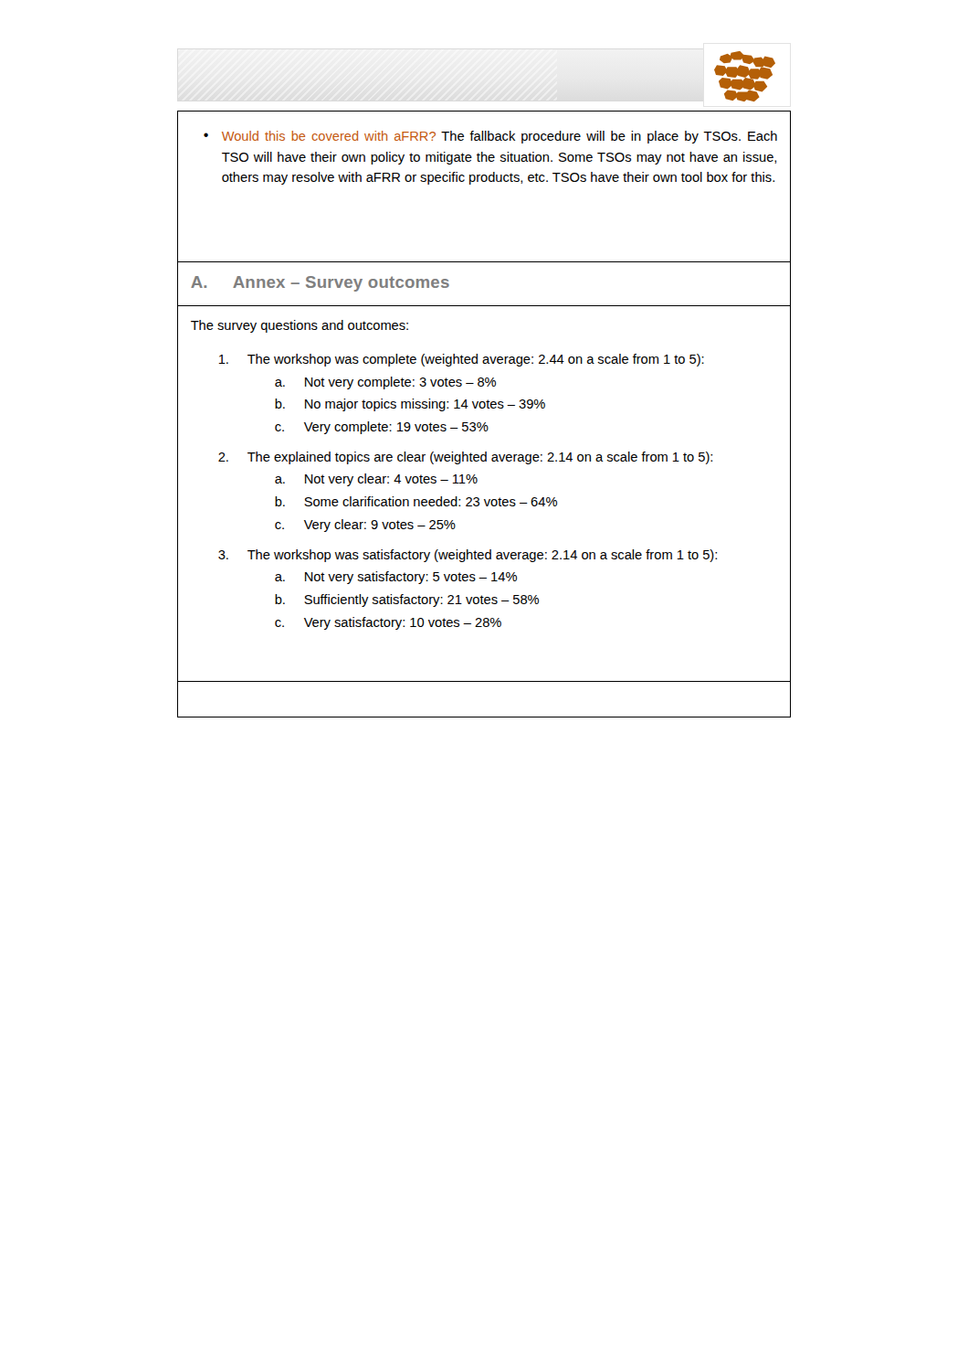Would this be covered with aFRR? The fallback procedure will be in place by TSOs. Each TSO will have their own policy to mitigate the situation. Some TSOs may not have an issue, others may resolve with aFRR or specific products, etc. TSOs have their own tool box for this.
A. Annex – Survey outcomes
The survey questions and outcomes:
1. The workshop was complete (weighted average: 2.44 on a scale from 1 to 5):
a. Not very complete: 3 votes – 8%
b. No major topics missing: 14 votes – 39%
c. Very complete: 19 votes – 53%
2. The explained topics are clear (weighted average: 2.14 on a scale from 1 to 5):
a. Not very clear: 4 votes – 11%
b. Some clarification needed: 23 votes – 64%
c. Very clear: 9 votes – 25%
3. The workshop was satisfactory (weighted average: 2.14 on a scale from 1 to 5):
a. Not very satisfactory: 5 votes – 14%
b. Sufficiently satisfactory: 21 votes – 58%
c. Very satisfactory: 10 votes – 28%